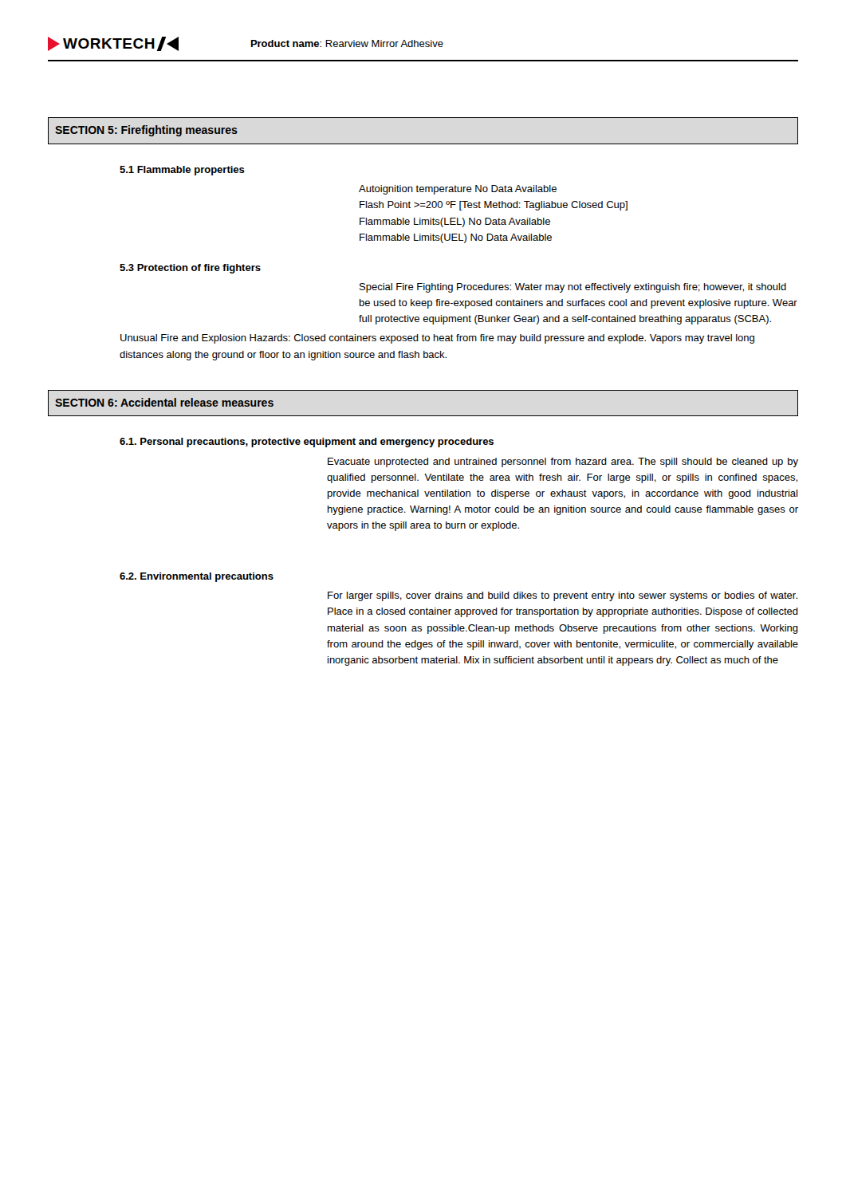WORKTECH
Product name: Rearview Mirror Adhesive
SECTION 5: Firefighting measures
5.1 Flammable properties
Autoignition temperature No Data Available
Flash Point >=200 ºF [Test Method: Tagliabue Closed Cup]
Flammable Limits(LEL) No Data Available
Flammable Limits(UEL) No Data Available
5.3 Protection of fire fighters
Special Fire Fighting Procedures: Water may not effectively extinguish fire; however, it should be used to keep fire-exposed containers and surfaces cool and prevent explosive rupture. Wear full protective equipment (Bunker Gear) and a self-contained breathing apparatus (SCBA).
Unusual Fire and Explosion Hazards: Closed containers exposed to heat from fire may build pressure and explode. Vapors may travel long distances along the ground or floor to an ignition source and flash back.
SECTION 6: Accidental release measures
6.1. Personal precautions, protective equipment and emergency procedures
Evacuate unprotected and untrained personnel from hazard area. The spill should be cleaned up by qualified personnel. Ventilate the area with fresh air. For large spill, or spills in confined spaces, provide mechanical ventilation to disperse or exhaust vapors, in accordance with good industrial hygiene practice. Warning! A motor could be an ignition source and could cause flammable gases or vapors in the spill area to burn or explode.
6.2. Environmental precautions
For larger spills, cover drains and build dikes to prevent entry into sewer systems or bodies of water. Place in a closed container approved for transportation by appropriate authorities. Dispose of collected material as soon as possible.Clean-up methods Observe precautions from other sections. Working from around the edges of the spill inward, cover with bentonite, vermiculite, or commercially available inorganic absorbent material. Mix in sufficient absorbent until it appears dry. Collect as much of the